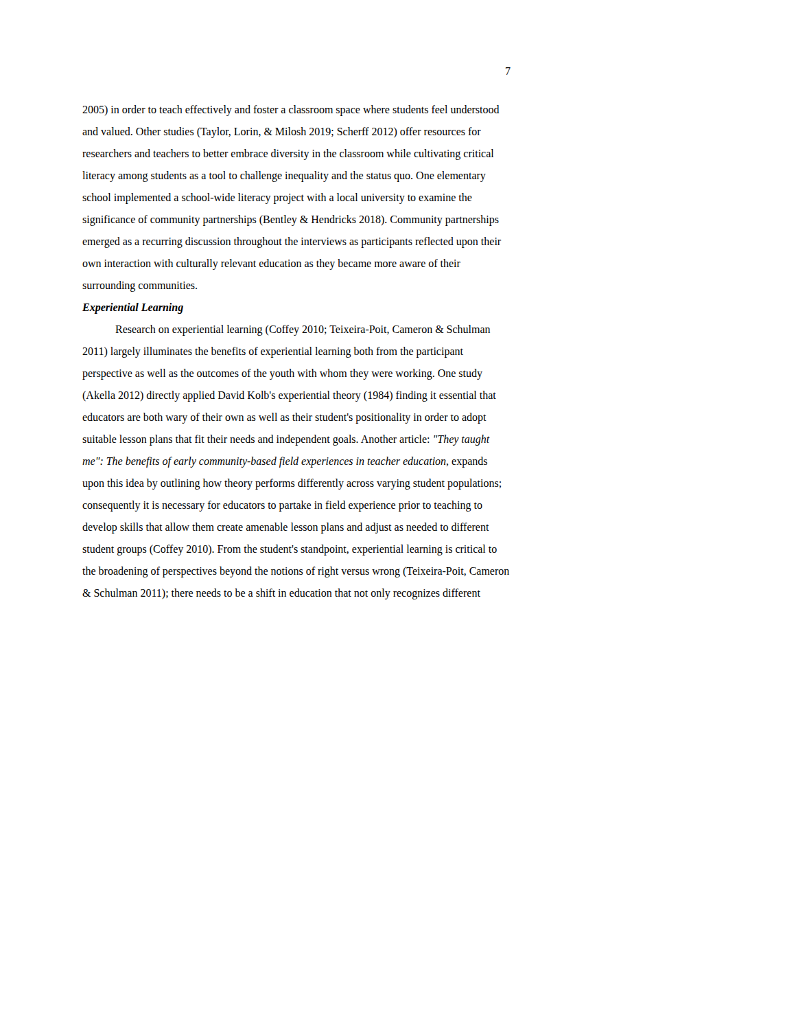7
2005) in order to teach effectively and foster a classroom space where students feel understood and valued. Other studies (Taylor, Lorin, & Milosh 2019; Scherff 2012) offer resources for researchers and teachers to better embrace diversity in the classroom while cultivating critical literacy among students as a tool to challenge inequality and the status quo. One elementary school implemented a school-wide literacy project with a local university to examine the significance of community partnerships (Bentley & Hendricks 2018). Community partnerships emerged as a recurring discussion throughout the interviews as participants reflected upon their own interaction with culturally relevant education as they became more aware of their surrounding communities.
Experiential Learning
Research on experiential learning (Coffey 2010; Teixeira-Poit, Cameron & Schulman 2011) largely illuminates the benefits of experiential learning both from the participant perspective as well as the outcomes of the youth with whom they were working. One study (Akella 2012) directly applied David Kolb's experiential theory (1984) finding it essential that educators are both wary of their own as well as their student's positionality in order to adopt suitable lesson plans that fit their needs and independent goals. Another article: "They taught me": The benefits of early community-based field experiences in teacher education, expands upon this idea by outlining how theory performs differently across varying student populations; consequently it is necessary for educators to partake in field experience prior to teaching to develop skills that allow them create amenable lesson plans and adjust as needed to different student groups (Coffey 2010). From the student's standpoint, experiential learning is critical to the broadening of perspectives beyond the notions of right versus wrong (Teixeira-Poit, Cameron & Schulman 2011); there needs to be a shift in education that not only recognizes different